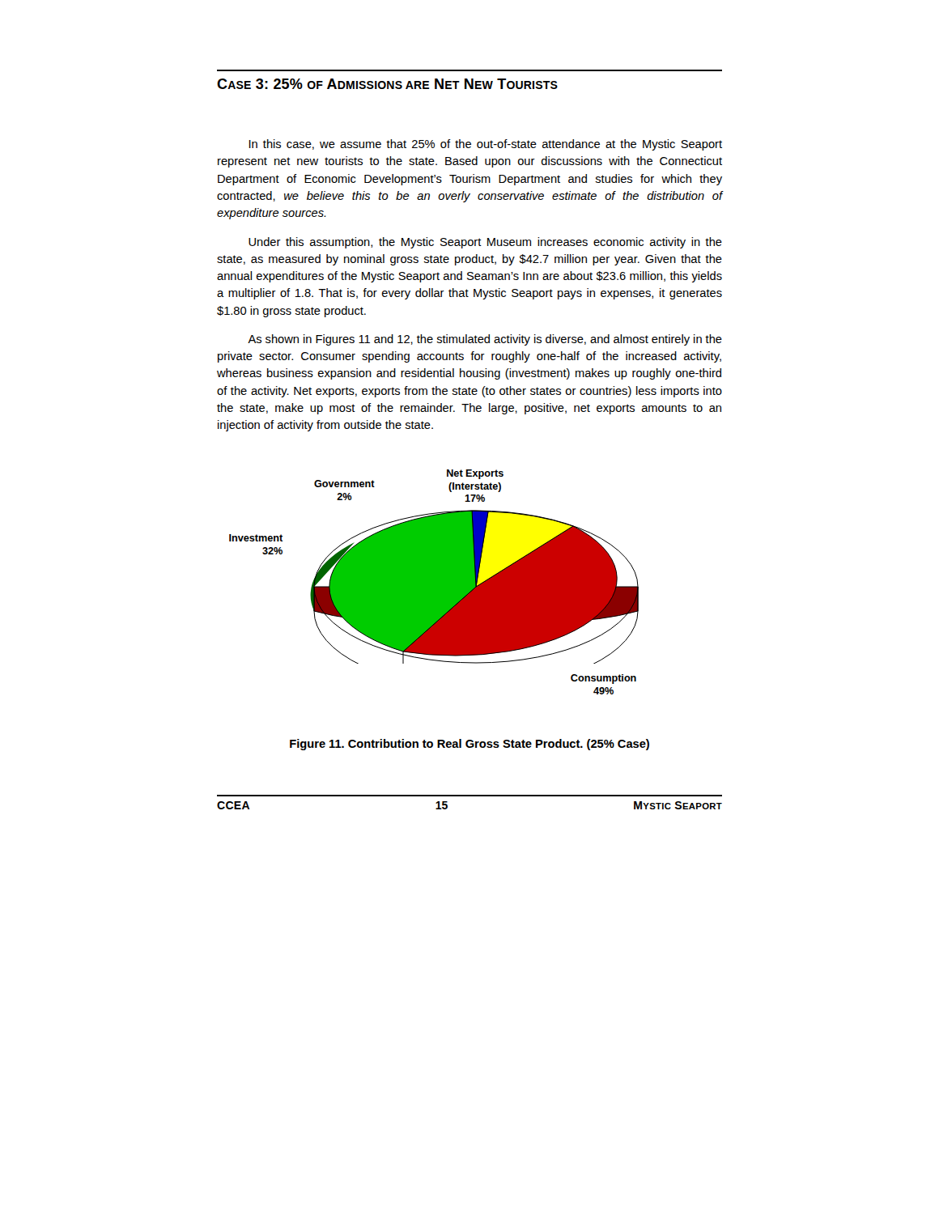CASE 3: 25% OF ADMISSIONS ARE NET NEW TOURISTS
In this case, we assume that 25% of the out-of-state attendance at the Mystic Seaport represent net new tourists to the state. Based upon our discussions with the Connecticut Department of Economic Development’s Tourism Department and studies for which they contracted, we believe this to be an overly conservative estimate of the distribution of expenditure sources.
Under this assumption, the Mystic Seaport Museum increases economic activity in the state, as measured by nominal gross state product, by $42.7 million per year. Given that the annual expenditures of the Mystic Seaport and Seaman’s Inn are about $23.6 million, this yields a multiplier of 1.8. That is, for every dollar that Mystic Seaport pays in expenses, it generates $1.80 in gross state product.
As shown in Figures 11 and 12, the stimulated activity is diverse, and almost entirely in the private sector. Consumer spending accounts for roughly one-half of the increased activity, whereas business expansion and residential housing (investment) makes up roughly one-third of the activity. Net exports, exports from the state (to other states or countries) less imports into the state, make up most of the remainder. The large, positive, net exports amounts to an injection of activity from outside the state.
Government
2%
Net Exports
(Interstate)
17%
Investment
32%
Consumption
49%
Figure 11. Contribution to Real Gross State Product. (25% Case)
CCEA
15
MYSTIC SEAPORT